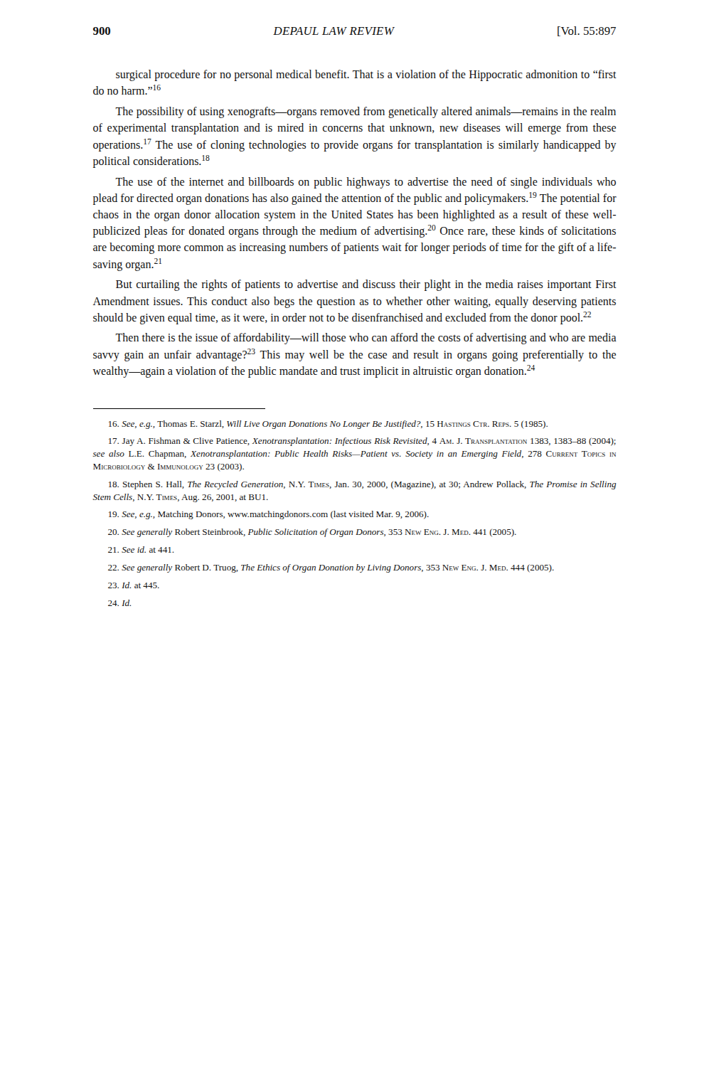900 DEPAUL LAW REVIEW [Vol. 55:897
surgical procedure for no personal medical benefit. That is a violation of the Hippocratic admonition to “first do no harm.”16
The possibility of using xenografts—organs removed from genetically altered animals—remains in the realm of experimental transplantation and is mired in concerns that unknown, new diseases will emerge from these operations.17 The use of cloning technologies to provide organs for transplantation is similarly handicapped by political considerations.18
The use of the internet and billboards on public highways to advertise the need of single individuals who plead for directed organ donations has also gained the attention of the public and policymakers.19 The potential for chaos in the organ donor allocation system in the United States has been highlighted as a result of these well-publicized pleas for donated organs through the medium of advertising.20 Once rare, these kinds of solicitations are becoming more common as increasing numbers of patients wait for longer periods of time for the gift of a life-saving organ.21
But curtailing the rights of patients to advertise and discuss their plight in the media raises important First Amendment issues. This conduct also begs the question as to whether other waiting, equally deserving patients should be given equal time, as it were, in order not to be disenfranchised and excluded from the donor pool.22
Then there is the issue of affordability—will those who can afford the costs of advertising and who are media savvy gain an unfair advantage?23 This may well be the case and result in organs going preferentially to the wealthy—again a violation of the public mandate and trust implicit in altruistic organ donation.24
See, e.g., Thomas E. Starzl, Will Live Organ Donations No Longer Be Justified?, 15 Hastings Ctr. Reps. 5 (1985).
Jay A. Fishman & Clive Patience, Xenotransplantation: Infectious Risk Revisited, 4 Am. J. Transplantation 1383, 1383–88 (2004); see also L.E. Chapman, Xenotransplantation: Public Health Risks—Patient vs. Society in an Emerging Field, 278 Current Topics in Microbiology & Immunology 23 (2003).
Stephen S. Hall, The Recycled Generation, N.Y. Times, Jan. 30, 2000, (Magazine), at 30; Andrew Pollack, The Promise in Selling Stem Cells, N.Y. Times, Aug. 26, 2001, at BU1.
See, e.g., Matching Donors, www.matchingdonors.com (last visited Mar. 9, 2006).
See generally Robert Steinbrook, Public Solicitation of Organ Donors, 353 New Eng. J. Med. 441 (2005).
See id. at 441.
See generally Robert D. Truog, The Ethics of Organ Donation by Living Donors, 353 New Eng. J. Med. 444 (2005).
Id. at 445.
Id.